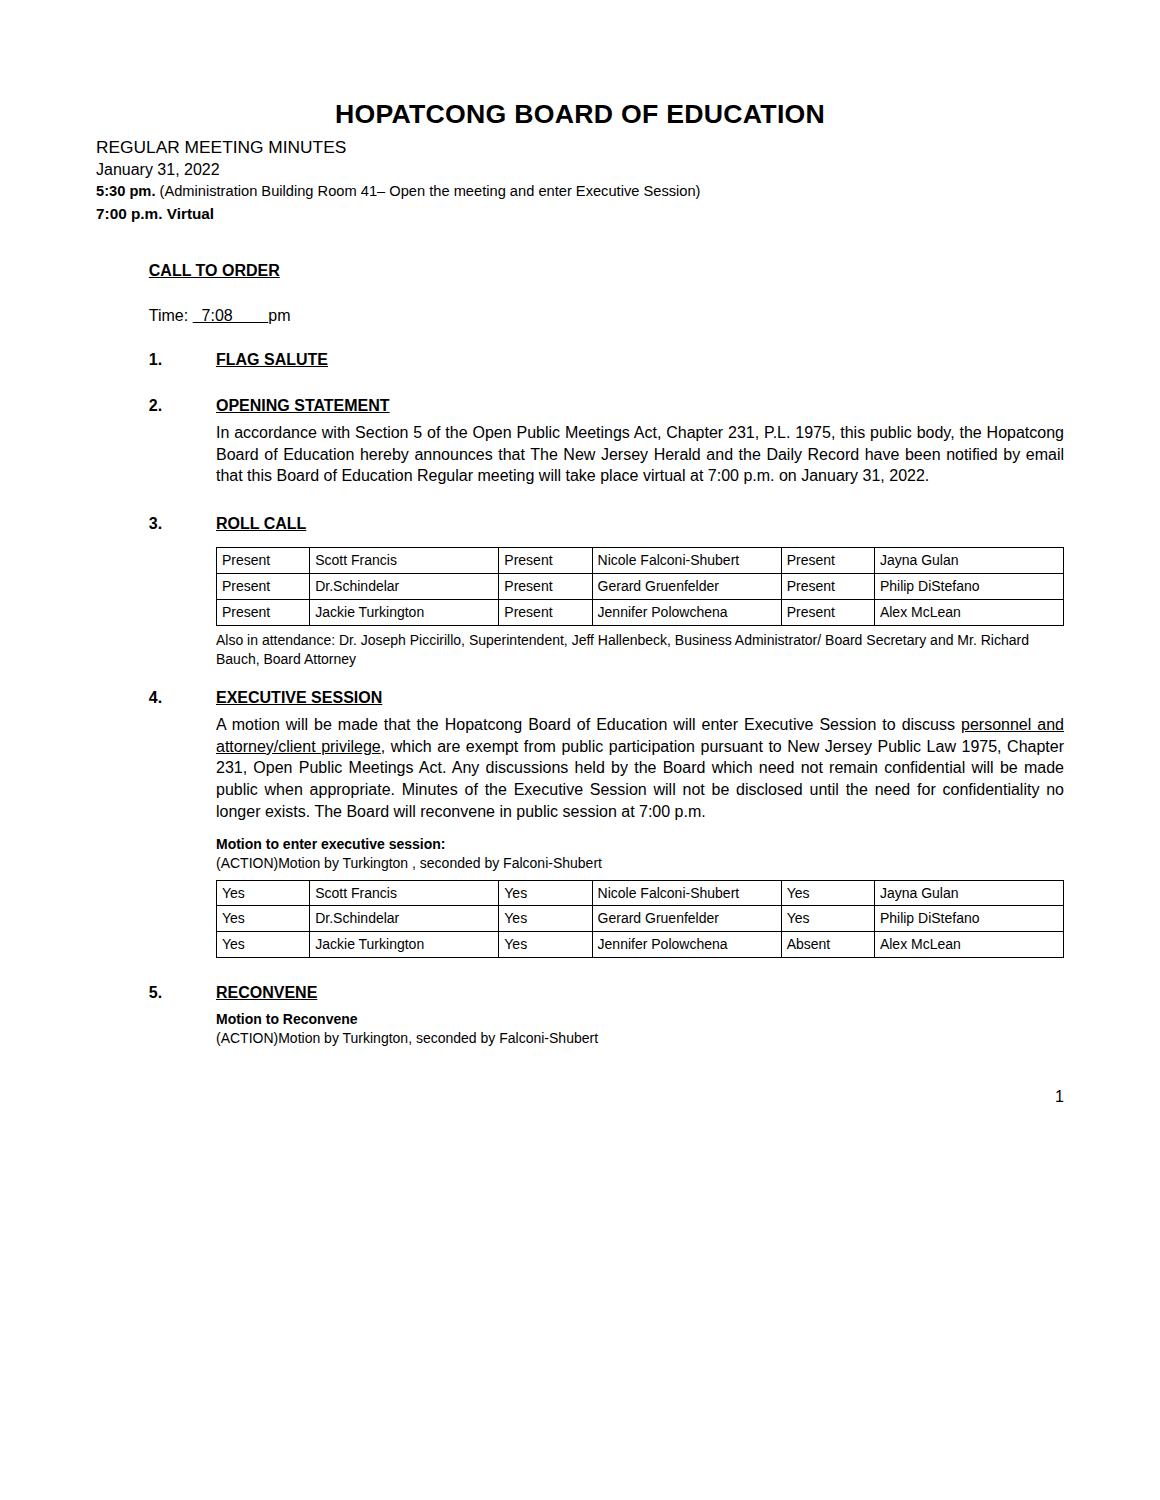HOPATCONG BOARD OF EDUCATION
REGULAR MEETING MINUTES
January 31, 2022
5:30 pm. (Administration Building Room 41– Open the meeting and enter Executive Session)
7:00 p.m. Virtual
CALL TO ORDER
Time: 7:08 pm
1.
FLAG SALUTE
2.
OPENING STATEMENT
In accordance with Section 5 of the Open Public Meetings Act, Chapter 231, P.L. 1975, this public body, the Hopatcong Board of Education hereby announces that The New Jersey Herald and the Daily Record have been notified by email that this Board of Education Regular meeting will take place virtual at 7:00 p.m. on January 31, 2022.
3.
ROLL CALL
| Present | Scott Francis | Present | Nicole Falconi-Shubert | Present | Jayna Gulan |
| Present | Dr.Schindelar | Present | Gerard Gruenfelder | Present | Philip DiStefano |
| Present | Jackie Turkington | Present | Jennifer Polowchena | Present | Alex McLean |
Also in attendance: Dr. Joseph Piccirillo, Superintendent, Jeff Hallenbeck, Business Administrator/ Board Secretary and Mr. Richard Bauch, Board Attorney
4.
EXECUTIVE SESSION
A motion will be made that the Hopatcong Board of Education will enter Executive Session to discuss personnel and attorney/client privilege, which are exempt from public participation pursuant to New Jersey Public Law 1975, Chapter 231, Open Public Meetings Act. Any discussions held by the Board which need not remain confidential will be made public when appropriate. Minutes of the Executive Session will not be disclosed until the need for confidentiality no longer exists. The Board will reconvene in public session at 7:00 p.m.
Motion to enter executive session:
(ACTION)Motion by Turkington , seconded by Falconi-Shubert
| Yes | Scott Francis | Yes | Nicole Falconi-Shubert | Yes | Jayna Gulan |
| Yes | Dr.Schindelar | Yes | Gerard Gruenfelder | Yes | Philip DiStefano |
| Yes | Jackie Turkington | Yes | Jennifer Polowchena | Absent | Alex McLean |
5.
RECONVENE
Motion to Reconvene
(ACTION)Motion by Turkington, seconded by Falconi-Shubert
1